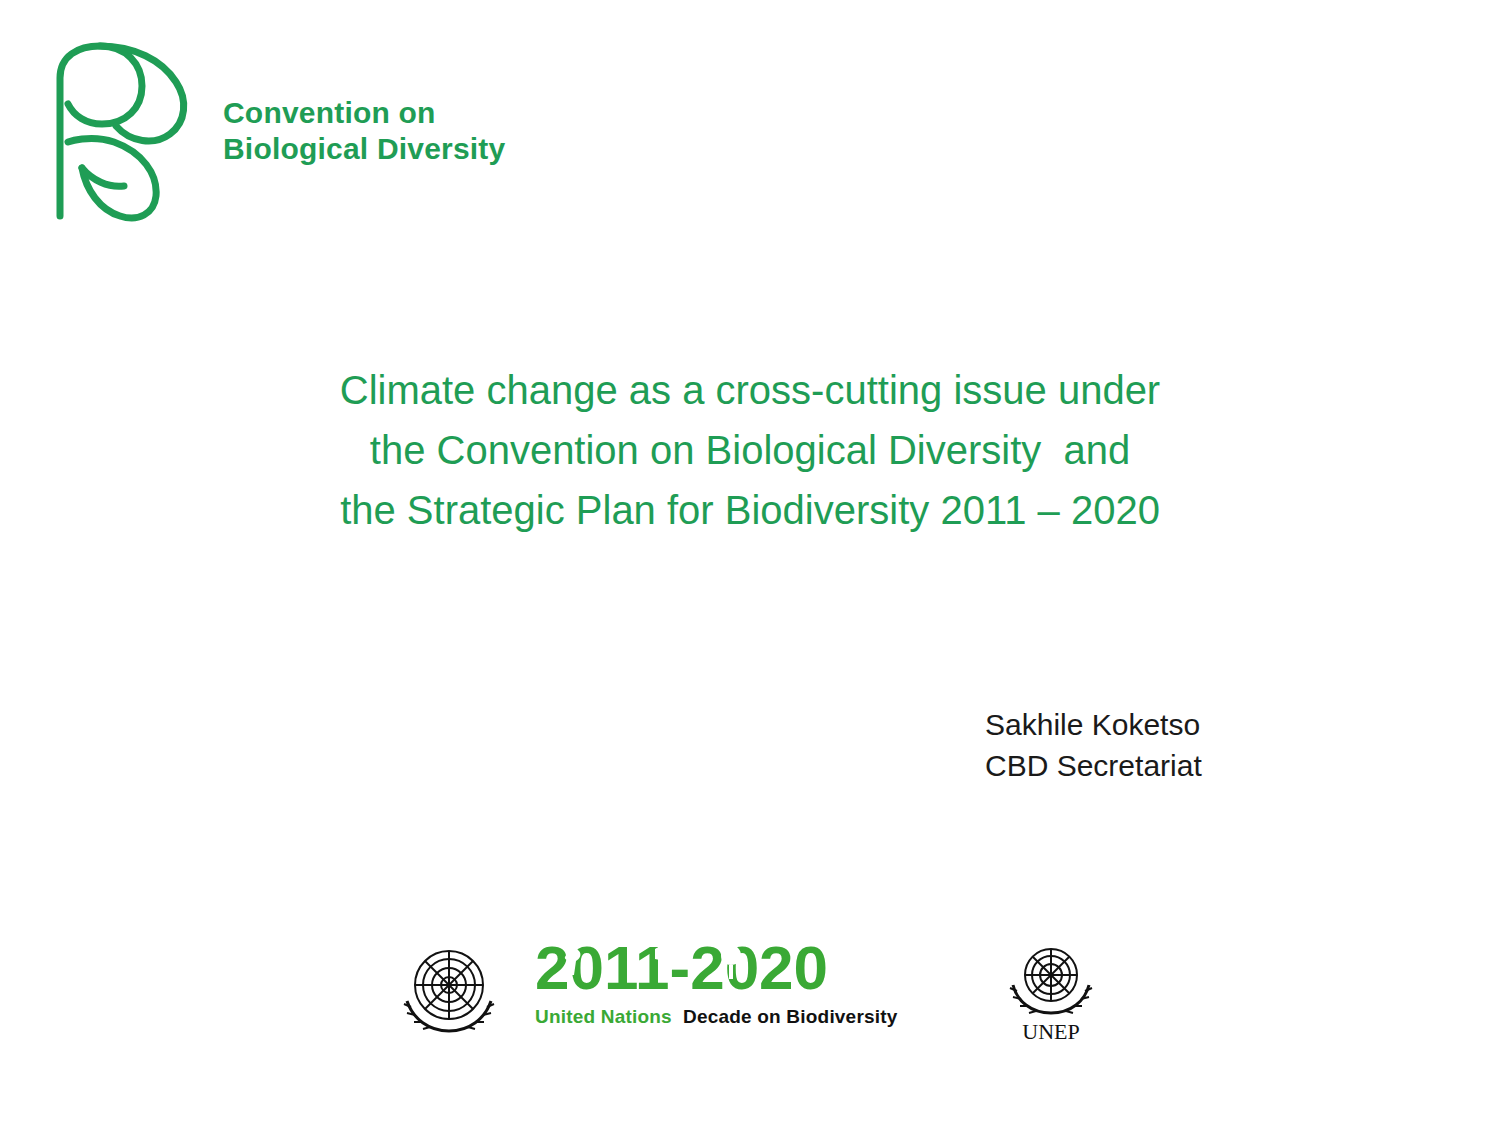Convention on
Biological Diversity
Climate change as a cross-cutting issue under
the Convention on Biological Diversity and
the Strategic Plan for Biodiversity 2011 – 2020
Sakhile Koketso
CBD Secretariat
2011-2020 United Nations Decade on Biodiversity UNEP